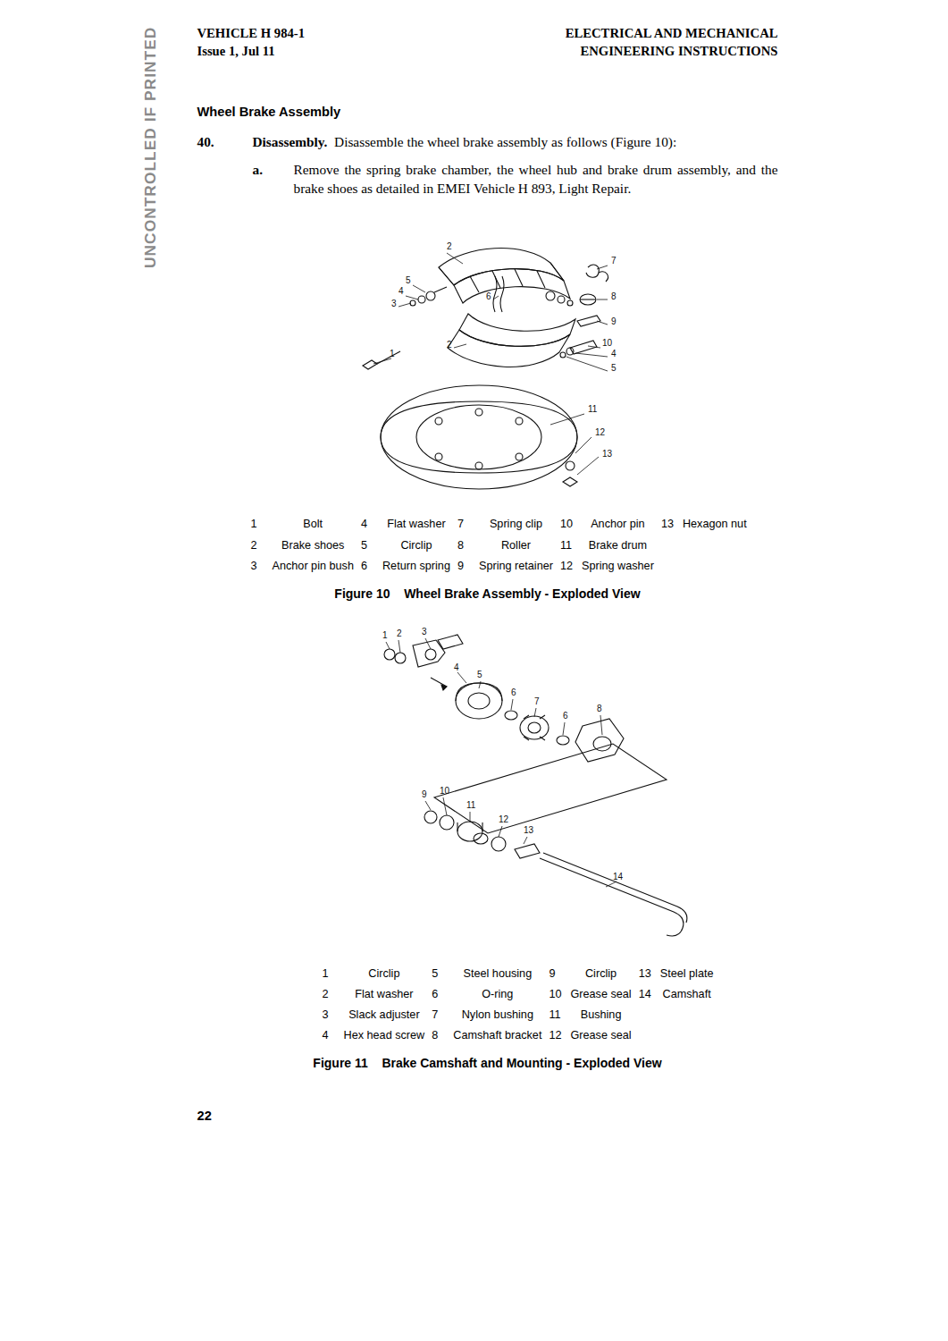UNCONTROLLED IF PRINTED
VEHICLE H 984-1
Issue 1, Jul 11
ELECTRICAL AND MECHANICAL
ENGINEERING INSTRUCTIONS
Wheel Brake Assembly
40.
Disassembly. Disassemble the wheel brake assembly as follows (Figure 10):
a.
Remove the spring brake chamber, the wheel hub and brake drum assembly, and the brake shoes as detailed in EMEI Vehicle H 893, Light Repair.
2 5 4 3 6 7 8 9 10 4 5 2 1 11 12 13
| 1 | Bolt | 4 | Flat washer | 7 | Spring clip | 10 | Anchor pin | 13 | Hexagon nut |
| 2 | Brake shoes | 5 | Circlip | 8 | Roller | 11 | Brake drum | | |
| 3 | Anchor pin bush | 6 | Return spring | 9 | Spring retainer | 12 | Spring washer | | |
Figure 10 Wheel Brake Assembly - Exploded View
1 2 3 4 5 6 7 6 8 9 10 11 12 13 14
| 1 | Circlip | 5 | Steel housing | 9 | Circlip | 13 | Steel plate |
| 2 | Flat washer | 6 | O-ring | 10 | Grease seal | 14 | Camshaft |
| 3 | Slack adjuster | 7 | Nylon bushing | 11 | Bushing | | |
| 4 | Hex head screw | 8 | Camshaft bracket | 12 | Grease seal | | |
Figure 11 Brake Camshaft and Mounting - Exploded View
22